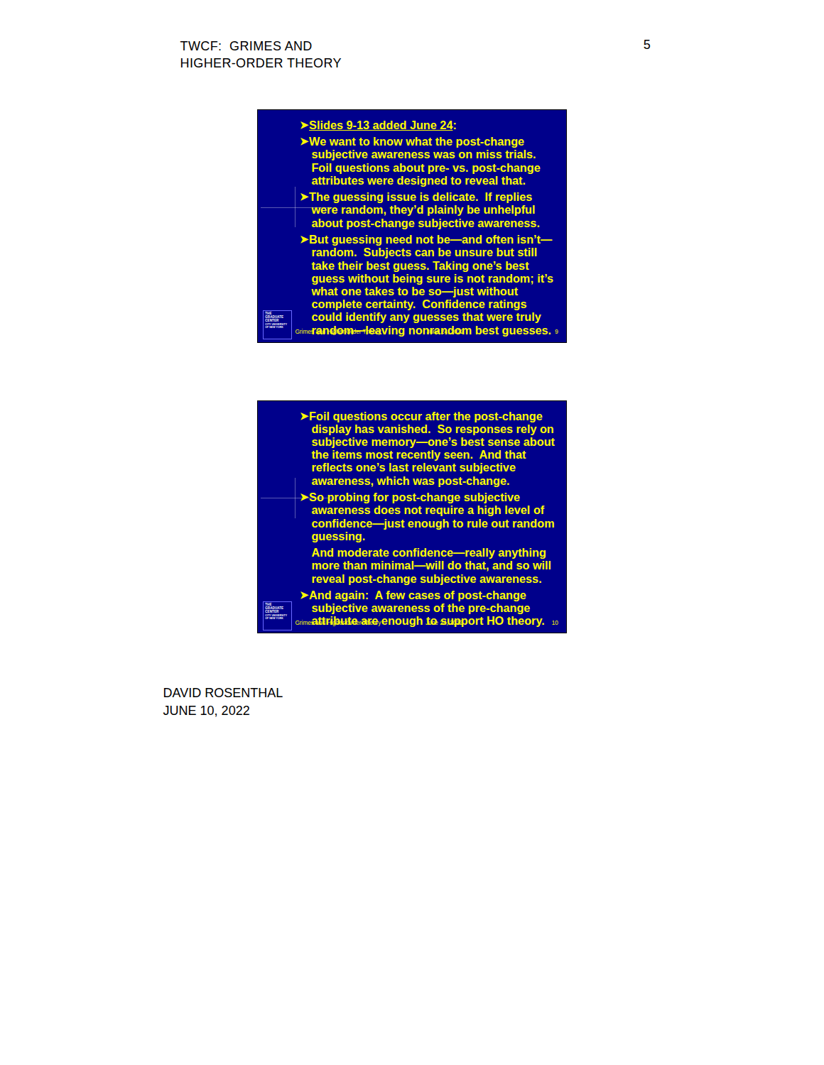TWCF: GRIMES AND
HIGHER-ORDER THEORY
5
➤Slides 9-13 added June 24:
➤We want to know what the post-change subjective awareness was on miss trials. Foil questions about pre- vs. post-change attributes were designed to reveal that.
➤The guessing issue is delicate. If replies were random, they’d plainly be unhelpful about post-change subjective awareness.
➤But guessing need not be—and often isn’t—random. Subjects can be unsure but still take their best guess. Taking one’s best guess without being sure is not random; it’s what one takes to be so—just without complete certainty. Confidence ratings could identify any guesses that were truly random—leaving nonrandom best guesses.
THE
GRADUATE
CENTER
CITY UNIVERSITY
OF NEW YORK
Grimes and Higher-Order Theory June 24, 2022 9
➤Foil questions occur after the post-change display has vanished. So responses rely on subjective memory—one’s best sense about the items most recently seen. And that reflects one’s last relevant subjective awareness, which was post-change.
➤So probing for post-change subjective awareness does not require a high level of confidence—just enough to rule out random guessing.
And moderate confidence—really anything more than minimal—will do that, and so will reveal post-change subjective awareness.
➤And again: A few cases of post-change subjective awareness of the pre-change attribute are enough to support HO theory.
THE
GRADUATE
CENTER
CITY UNIVERSITY
OF NEW YORK
Grimes and Higher-Order Theory June 24, 2022 10
DAVID ROSENTHAL
JUNE 10, 2022